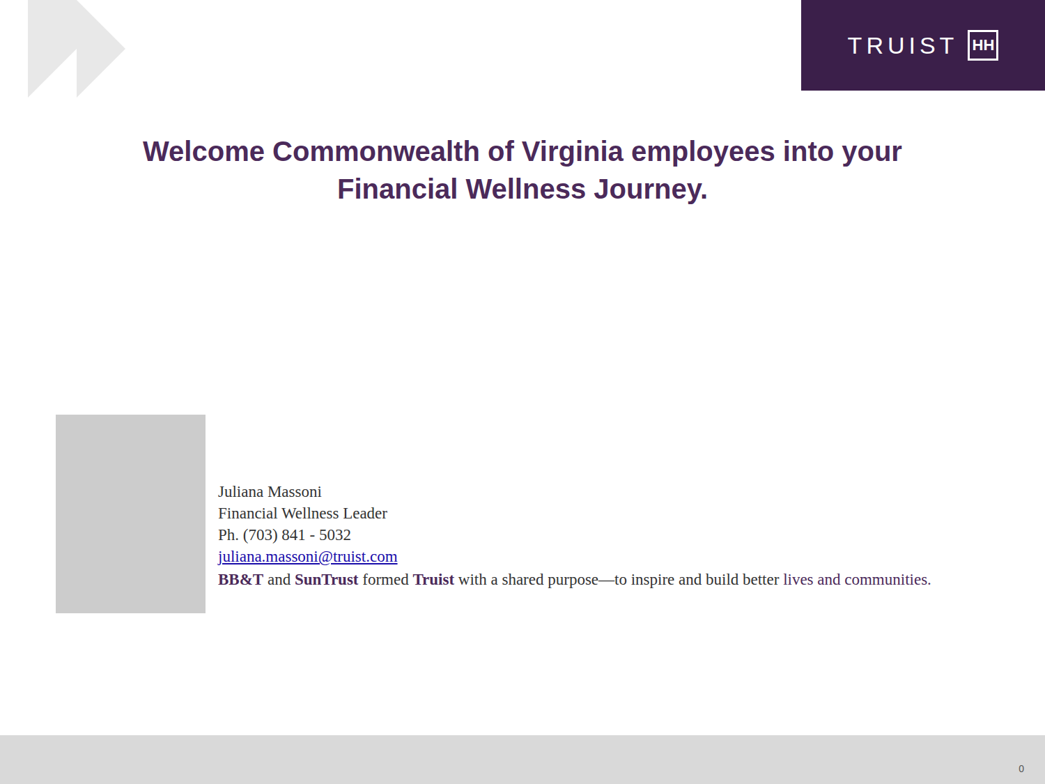TRUISTHH
Welcome Commonwealth of Virginia employees into your Financial Wellness Journey.
Juliana Massoni Financial Wellness Leader Ph. (703) 841 - 5032 juliana.massoni@truist.com BB&T and SunTrust formed Truist with a shared purpose—to inspire and build better lives and communities.
0